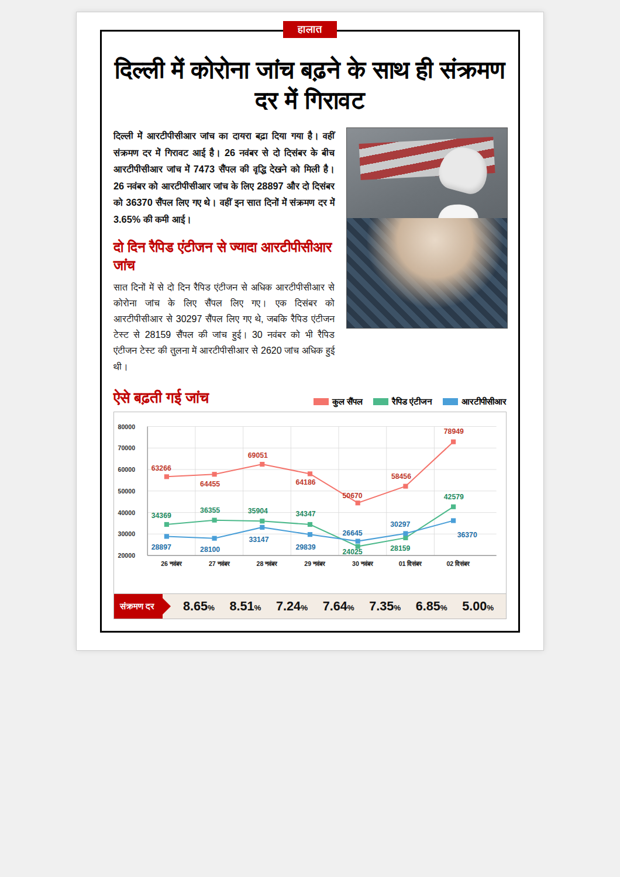हालात
दिल्ली में कोरोना जांच बढ़ने के साथ ही संक्रमण दर में गिरावट
दिल्ली में आरटीपीसीआर जांच का दायरा बढ़ा दिया गया है। वहीं संक्रमण दर में गिरावट आई है। 26 नवंबर से दो दिसंबर के बीच आरटीपीसीआर जांच में 7473 सैंपल की वृद्धि देखने को मिली है। 26 नवंबर को आरटीपीसीआर जांच के लिए 28897 और दो दिसंबर को 36370 सैंपल लिए गए थे। वहीं इन सात दिनों में संक्रमण दर में 3.65% की कमी आई।
दो दिन रैपिड एंटीजन से ज्यादा आरटीपीसीआर जांच
सात दिनों में से दो दिन रैपिड एंटीजन से अधिक आरटीपीसीआर से कोरोना जांच के लिए सैंपल लिए गए। एक दिसंबर को आरटीपीसीआर से 30297 सैंपल लिए गए थे, जबकि रैपिड एंटीजन टेस्ट से 28159 सैंपल की जांच हुई। 30 नवंबर को भी रैपिड एंटीजन टेस्ट की तुलना में आरटीपीसीआर से 2620 जांच अधिक हुई थी।
ऐसे बढ़ती गई जांच
कुल सैंपल
रैपिड एंटीजन
आरटीपीसीआर
80000 70000 60000 50000 40000 30000 20000 63266 64455 69051 64186 50670 58456 78949 34369 36355 35904 34347 24025 28159 42579 28897 28100 33147 29839 26645 30297 36370 26 नवंबर 27 नवंबर 28 नवंबर 29 नवंबर 30 नवंबर 01 दिसंबर 02 दिसंबर
संक्रमण दर
8.65% 8.51% 7.24% 7.64% 7.35% 6.85% 5.00%